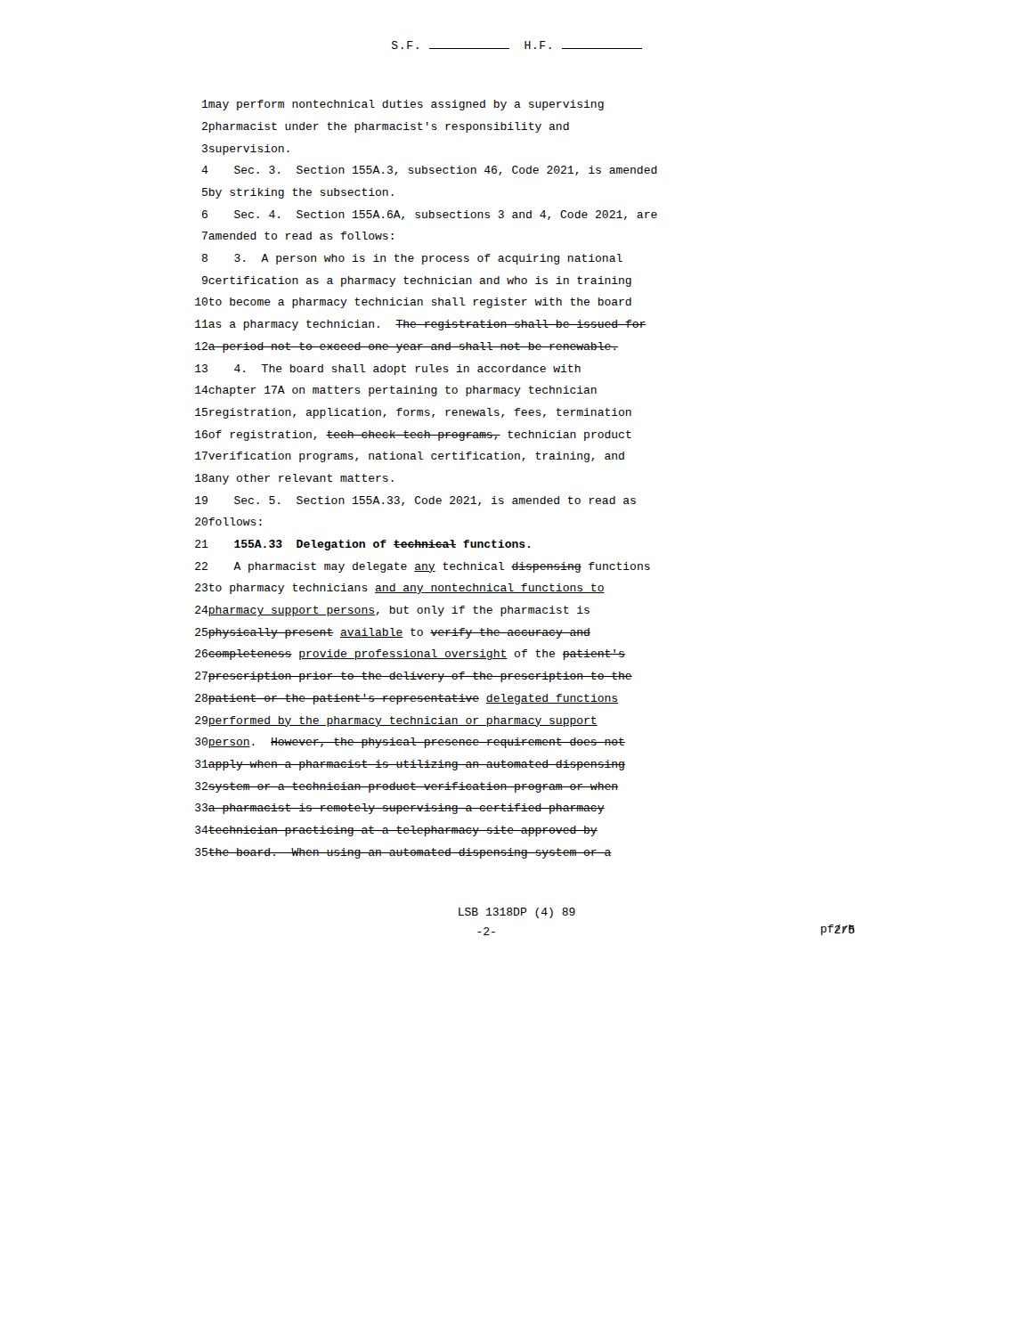S.F. H.F.
| 1 | may perform nontechnical duties assigned by a supervising |
| 2 | pharmacist under the pharmacist's responsibility and |
| 3 | supervision. |
| 4 | Sec. 3. Section 155A.3, subsection 46, Code 2021, is amended |
| 5 | by striking the subsection. |
| 6 | Sec. 4. Section 155A.6A, subsections 3 and 4, Code 2021, are |
| 7 | amended to read as follows: |
| 8 | 3. A person who is in the process of acquiring national |
| 9 | certification as a pharmacy technician and who is in training |
| 10 | to become a pharmacy technician shall register with the board |
| 11 | as a pharmacy technician. The registration shall be issued for |
| 12 | a period not to exceed one year and shall not be renewable. |
| 13 | 4. The board shall adopt rules in accordance with |
| 14 | chapter 17A on matters pertaining to pharmacy technician |
| 15 | registration, application, forms, renewals, fees, termination |
| 16 | of registration, tech-check-tech programs, technician product |
| 17 | verification programs, national certification, training, and |
| 18 | any other relevant matters. |
| 19 | Sec. 5. Section 155A.33, Code 2021, is amended to read as |
| 20 | follows: |
| 21 | 155A.33 Delegation of technical functions. |
| 22 | A pharmacist may delegate any technical dispensing functions |
| 23 | to pharmacy technicians and any nontechnical functions to |
| 24 | pharmacy support persons , but only if the pharmacist is |
| 25 | physically present available to verify the accuracy and |
| 26 | completeness provide professional oversight of the patient's |
| 27 | prescription prior to the delivery of the prescription to the |
| 28 | patient or the patient's representative delegated functions |
| 29 | performed by the pharmacy technician or pharmacy support |
| 30 | person . However, the physical presence requirement does not |
| 31 | apply when a pharmacist is utilizing an automated dispensing |
| 32 | system or a technician product verification program or when |
| 33 | a pharmacist is remotely supervising a certified pharmacy |
| 34 | technician practicing at a telepharmacy site approved by |
| 35 | the board. When using an automated dispensing system or a |
LSB 1318DP (4) 89
-2-
pf/rh
2/5